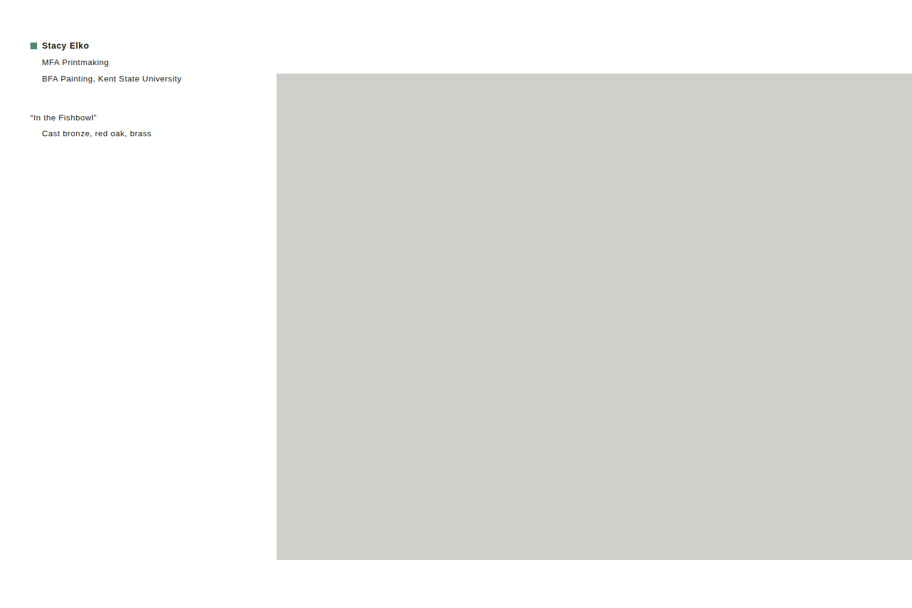Stacy Elko
MFA Printmaking BFA Painting, Kent State University
“In the Fishbowl” Cast bronze, red oak, brass